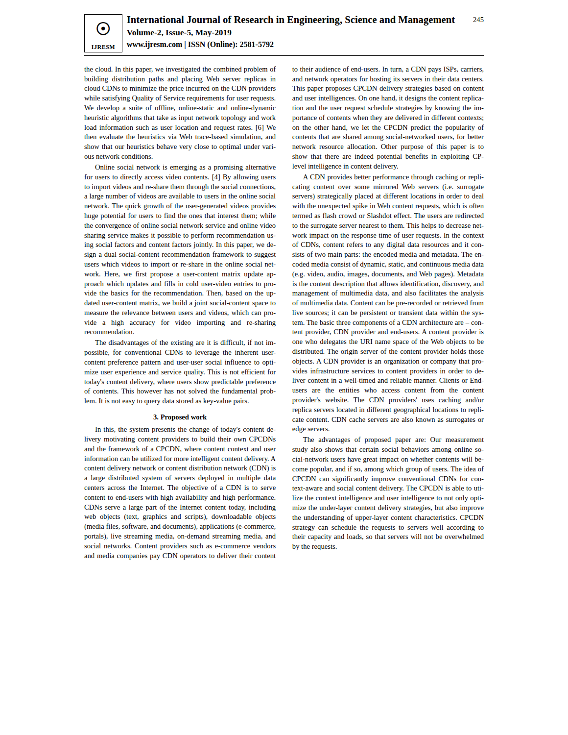☉ IJRESM
International Journal of Research in Engineering, Science and Management
Volume-2, Issue-5, May-2019
www.ijresm.com | ISSN (Online): 2581-5792
245
the cloud. In this paper, we investigated the combined problem of building distribution paths and placing Web server replicas in cloud CDNs to minimize the price incurred on the CDN providers while satisfying Quality of Service requirements for user requests. We develop a suite of offline, online-static and online-dynamic heuristic algorithms that take as input network topology and work load information such as user location and request rates. [6] We then evaluate the heuristics via Web trace-based simulation, and show that our heuristics behave very close to optimal under various network conditions.
Online social network is emerging as a promising alternative for users to directly access video contents. [4] By allowing users to import videos and re-share them through the social connections, a large number of videos are available to users in the online social network. The quick growth of the user-generated videos provides huge potential for users to find the ones that interest them; while the convergence of online social network service and online video sharing service makes it possible to perform recommendation using social factors and content factors jointly. In this paper, we design a dual social-content recommendation framework to suggest users which videos to import or re-share in the online social network. Here, we first propose a user-content matrix update approach which updates and fills in cold user-video entries to provide the basics for the recommendation. Then, based on the updated user-content matrix, we build a joint social-content space to measure the relevance between users and videos, which can provide a high accuracy for video importing and re-sharing recommendation.
The disadvantages of the existing are it is difficult, if not impossible, for conventional CDNs to leverage the inherent user-content preference pattern and user-user social influence to optimize user experience and service quality. This is not efficient for today's content delivery, where users show predictable preference of contents. This however has not solved the fundamental problem. It is not easy to query data stored as key-value pairs.
3. Proposed work
In this, the system presents the change of today's content delivery motivating content providers to build their own CPCDNs and the framework of a CPCDN, where content context and user information can be utilized for more intelligent content delivery. A content delivery network or content distribution network (CDN) is a large distributed system of servers deployed in multiple data centers across the Internet. The objective of a CDN is to serve content to end-users with high availability and high performance. CDNs serve a large part of the Internet content today, including web objects (text, graphics and scripts), downloadable objects (media files, software, and documents), applications (e-commerce, portals), live streaming media, on-demand streaming media, and social networks. Content providers such as e-commerce vendors and media companies pay CDN operators to deliver their content to their audience of end-users. In turn, a CDN pays ISPs, carriers, and network operators for hosting its servers in their data centers. This paper proposes CPCDN delivery strategies based on content and user intelligences. On one hand, it designs the content replication and the user request schedule strategies by knowing the importance of contents when they are delivered in different contexts; on the other hand, we let the CPCDN predict the popularity of contents that are shared among social-networked users, for better network resource allocation. Other purpose of this paper is to show that there are indeed potential benefits in exploiting CP-level intelligence in content delivery.
A CDN provides better performance through caching or replicating content over some mirrored Web servers (i.e. surrogate servers) strategically placed at different locations in order to deal with the unexpected spike in Web content requests, which is often termed as flash crowd or Slashdot effect. The users are redirected to the surrogate server nearest to them. This helps to decrease network impact on the response time of user requests. In the context of CDNs, content refers to any digital data resources and it consists of two main parts: the encoded media and metadata. The encoded media consist of dynamic, static, and continuous media data (e.g. video, audio, images, documents, and Web pages). Metadata is the content description that allows identification, discovery, and management of multimedia data, and also facilitates the analysis of multimedia data. Content can be pre-recorded or retrieved from live sources; it can be persistent or transient data within the system. The basic three components of a CDN architecture are – content provider, CDN provider and end-users. A content provider is one who delegates the URI name space of the Web objects to be distributed. The origin server of the content provider holds those objects. A CDN provider is an organization or company that provides infrastructure services to content providers in order to deliver content in a well-timed and reliable manner. Clients or End-users are the entities who access content from the content provider's website. The CDN providers' uses caching and/or replica servers located in different geographical locations to replicate content. CDN cache servers are also known as surrogates or edge servers.
The advantages of proposed paper are: Our measurement study also shows that certain social behaviors among online social-network users have great impact on whether contents will become popular, and if so, among which group of users. The idea of CPCDN can significantly improve conventional CDNs for context-aware and social content delivery. The CPCDN is able to utilize the context intelligence and user intelligence to not only optimize the under-layer content delivery strategies, but also improve the understanding of upper-layer content characteristics. CPCDN strategy can schedule the requests to servers well according to their capacity and loads, so that servers will not be overwhelmed by the requests.